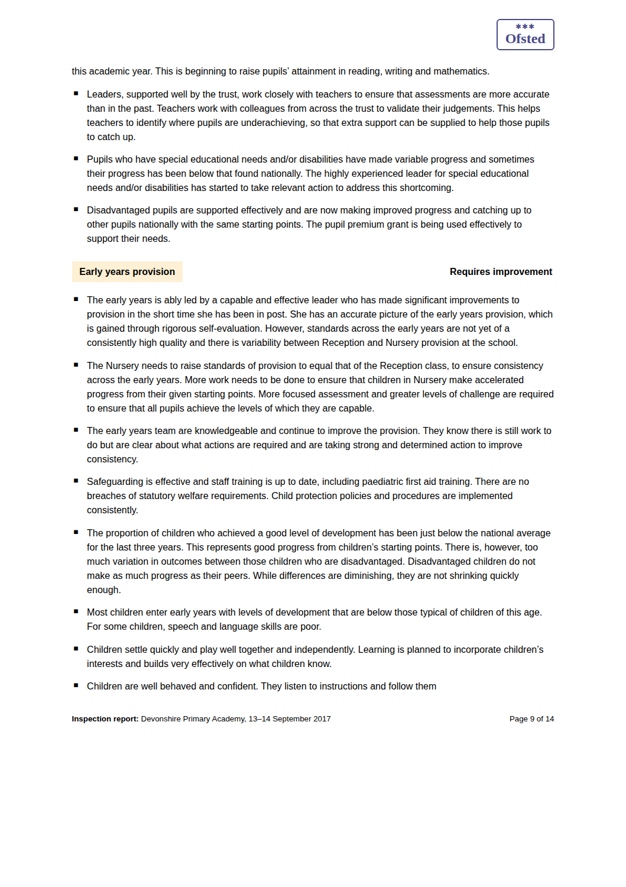✱✱✱
Ofsted
this academic year. This is beginning to raise pupils’ attainment in reading, writing and mathematics.
Leaders, supported well by the trust, work closely with teachers to ensure that assessments are more accurate than in the past. Teachers work with colleagues from across the trust to validate their judgements. This helps teachers to identify where pupils are underachieving, so that extra support can be supplied to help those pupils to catch up.
Pupils who have special educational needs and/or disabilities have made variable progress and sometimes their progress has been below that found nationally. The highly experienced leader for special educational needs and/or disabilities has started to take relevant action to address this shortcoming.
Disadvantaged pupils are supported effectively and are now making improved progress and catching up to other pupils nationally with the same starting points. The pupil premium grant is being used effectively to support their needs.
Early years provision
Requires improvement
The early years is ably led by a capable and effective leader who has made significant improvements to provision in the short time she has been in post. She has an accurate picture of the early years provision, which is gained through rigorous self-evaluation. However, standards across the early years are not yet of a consistently high quality and there is variability between Reception and Nursery provision at the school.
The Nursery needs to raise standards of provision to equal that of the Reception class, to ensure consistency across the early years. More work needs to be done to ensure that children in Nursery make accelerated progress from their given starting points. More focused assessment and greater levels of challenge are required to ensure that all pupils achieve the levels of which they are capable.
The early years team are knowledgeable and continue to improve the provision. They know there is still work to do but are clear about what actions are required and are taking strong and determined action to improve consistency.
Safeguarding is effective and staff training is up to date, including paediatric first aid training. There are no breaches of statutory welfare requirements. Child protection policies and procedures are implemented consistently.
The proportion of children who achieved a good level of development has been just below the national average for the last three years. This represents good progress from children’s starting points. There is, however, too much variation in outcomes between those children who are disadvantaged. Disadvantaged children do not make as much progress as their peers. While differences are diminishing, they are not shrinking quickly enough.
Most children enter early years with levels of development that are below those typical of children of this age. For some children, speech and language skills are poor.
Children settle quickly and play well together and independently. Learning is planned to incorporate children’s interests and builds very effectively on what children know.
Children are well behaved and confident. They listen to instructions and follow them
Inspection report: Devonshire Primary Academy, 13–14 September 2017
Page 9 of 14